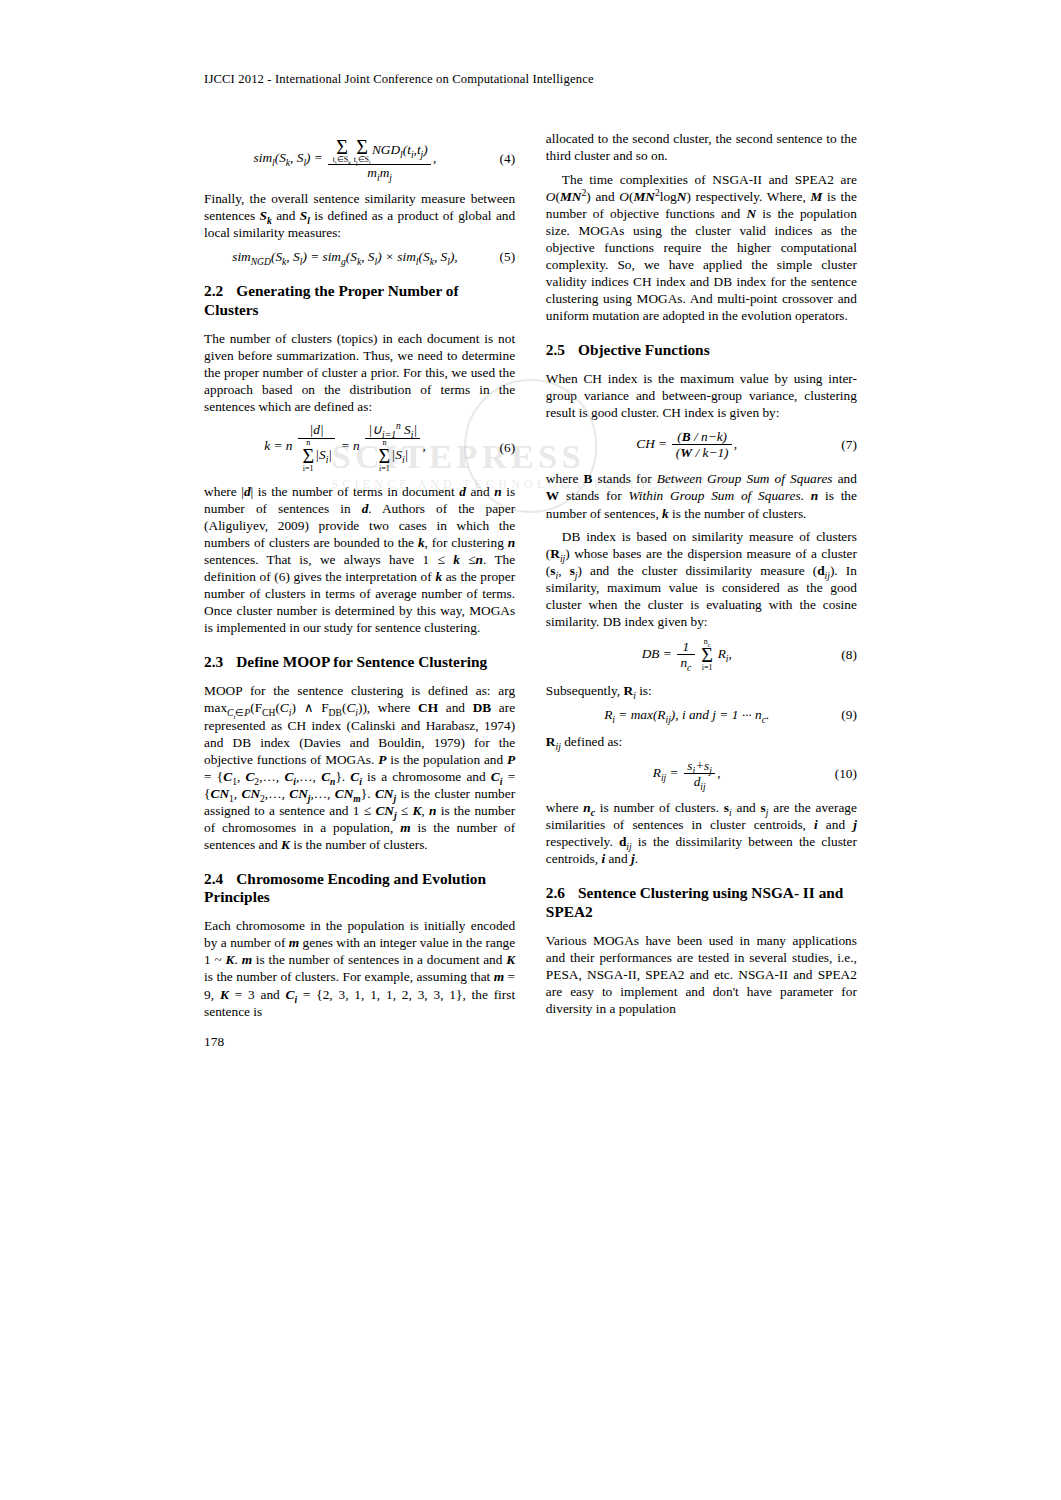IJCCI 2012 - International Joint Conference on Computational Intelligence
SCITEPRESSSCIENCE AND TECHNOLOGY PUBLICATIONS
siml(Sk, Sl) = Σti∈Sk Σtj∈Sl NGDl(ti,tj) mimj ,
(4)
Finally, the overall sentence similarity measure between sentences Sk and Sl is defined as a product of global and local similarity measures:
simNGD(Sk, Sl) = simg(Sk, Sl) × siml(Sk, Sl),
(5)
2.2 Generating the Proper Number of Clusters
The number of clusters (topics) in each document is not given before summarization. Thus, we need to determine the proper number of cluster a prior. For this, we used the approach based on the distribution of terms in the sentences which are defined as:
k = n |d| nΣi=1|Si| = n |∪i=1n Si| nΣi=1|Si| ,
(6)
where |d| is the number of terms in document d and n is number of sentences in d. Authors of the paper (Aliguliyev, 2009) provide two cases in which the numbers of clusters are bounded to the k, for clustering n sentences. That is, we always have 1 ≤ k ≤n. The definition of (6) gives the interpretation of k as the proper number of clusters in terms of average number of terms. Once cluster number is determined by this way, MOGAs is implemented in our study for sentence clustering.
2.3 Define MOOP for Sentence Clustering
MOOP for the sentence clustering is defined as: arg maxCi∈P(FCH(Ci) ∧ FDB(Ci)), where CH and DB are represented as CH index (Calinski and Harabasz, 1974) and DB index (Davies and Bouldin, 1979) for the objective functions of MOGAs. P is the population and P = {C1, C2,…, Ci,…, Cn}. Ci is a chromosome and Ci = {CN1, CN2,…, CNj,…, CNm}. CNj is the cluster number assigned to a sentence and 1 ≤ CNj ≤ K, n is the number of chromosomes in a population, m is the number of sentences and K is the number of clusters.
2.4 Chromosome Encoding and Evolution Principles
Each chromosome in the population is initially encoded by a number of m genes with an integer value in the range 1 ~ K. m is the number of sentences in a document and K is the number of clusters. For example, assuming that m = 9, K = 3 and Ci = {2, 3, 1, 1, 1, 2, 3, 3, 1}, the first sentence is
allocated to the second cluster, the second sentence to the third cluster and so on.
The time complexities of NSGA-II and SPEA2 are O(MN2) and O(MN2logN) respectively. Where, M is the number of objective functions and N is the population size. MOGAs using the cluster valid indices as the objective functions require the higher computational complexity. So, we have applied the simple cluster validity indices CH index and DB index for the sentence clustering using MOGAs. And multi-point crossover and uniform mutation are adopted in the evolution operators.
2.5 Objective Functions
When CH index is the maximum value by using inter-group variance and between-group variance, clustering result is good cluster. CH index is given by:
CH = (B / n−k) (W / k−1) ,
(7)
where B stands for Between Group Sum of Squares and W stands for Within Group Sum of Squares. n is the number of sentences, k is the number of clusters.
DB index is based on similarity measure of clusters (Rij) whose bases are the dispersion measure of a cluster (si, sj) and the cluster dissimilarity measure (dij). In similarity, maximum value is considered as the good cluster when the cluster is evaluating with the cosine similarity. DB index given by:
DB = 1 nc nc Σi=1 Ri,
(8)
Subsequently, Ri is:
Ri = max(Rij), i and j = 1 ··· nc.
(9)
Rij defined as:
Rij = si+sj dij ,
(10)
where nc is number of clusters. si and sj are the average similarities of sentences in cluster centroids, i and j respectively. dij is the dissimilarity between the cluster centroids, i and j.
2.6 Sentence Clustering using NSGA- II and SPEA2
Various MOGAs have been used in many applications and their performances are tested in several studies, i.e., PESA, NSGA-II, SPEA2 and etc. NSGA-II and SPEA2 are easy to implement and don't have parameter for diversity in a population
178